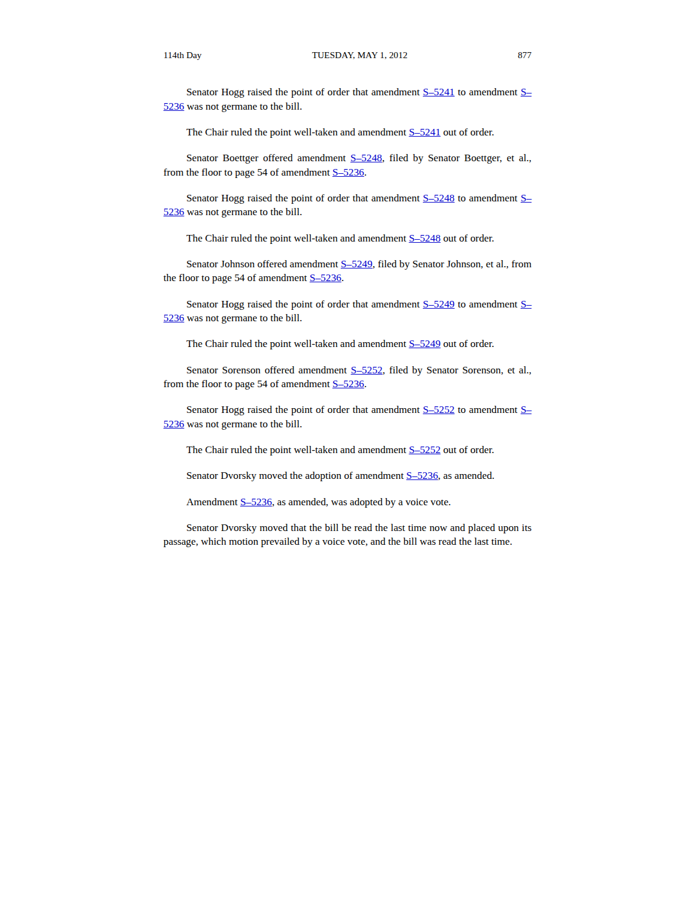114th Day TUESDAY, MAY 1, 2012 877
Senator Hogg raised the point of order that amendment S–5241 to amendment S–5236 was not germane to the bill.
The Chair ruled the point well-taken and amendment S–5241 out of order.
Senator Boettger offered amendment S–5248, filed by Senator Boettger, et al., from the floor to page 54 of amendment S–5236.
Senator Hogg raised the point of order that amendment S–5248 to amendment S–5236 was not germane to the bill.
The Chair ruled the point well-taken and amendment S–5248 out of order.
Senator Johnson offered amendment S–5249, filed by Senator Johnson, et al., from the floor to page 54 of amendment S–5236.
Senator Hogg raised the point of order that amendment S–5249 to amendment S–5236 was not germane to the bill.
The Chair ruled the point well-taken and amendment S–5249 out of order.
Senator Sorenson offered amendment S–5252, filed by Senator Sorenson, et al., from the floor to page 54 of amendment S–5236.
Senator Hogg raised the point of order that amendment S–5252 to amendment S–5236 was not germane to the bill.
The Chair ruled the point well-taken and amendment S–5252 out of order.
Senator Dvorsky moved the adoption of amendment S–5236, as amended.
Amendment S–5236, as amended, was adopted by a voice vote.
Senator Dvorsky moved that the bill be read the last time now and placed upon its passage, which motion prevailed by a voice vote, and the bill was read the last time.